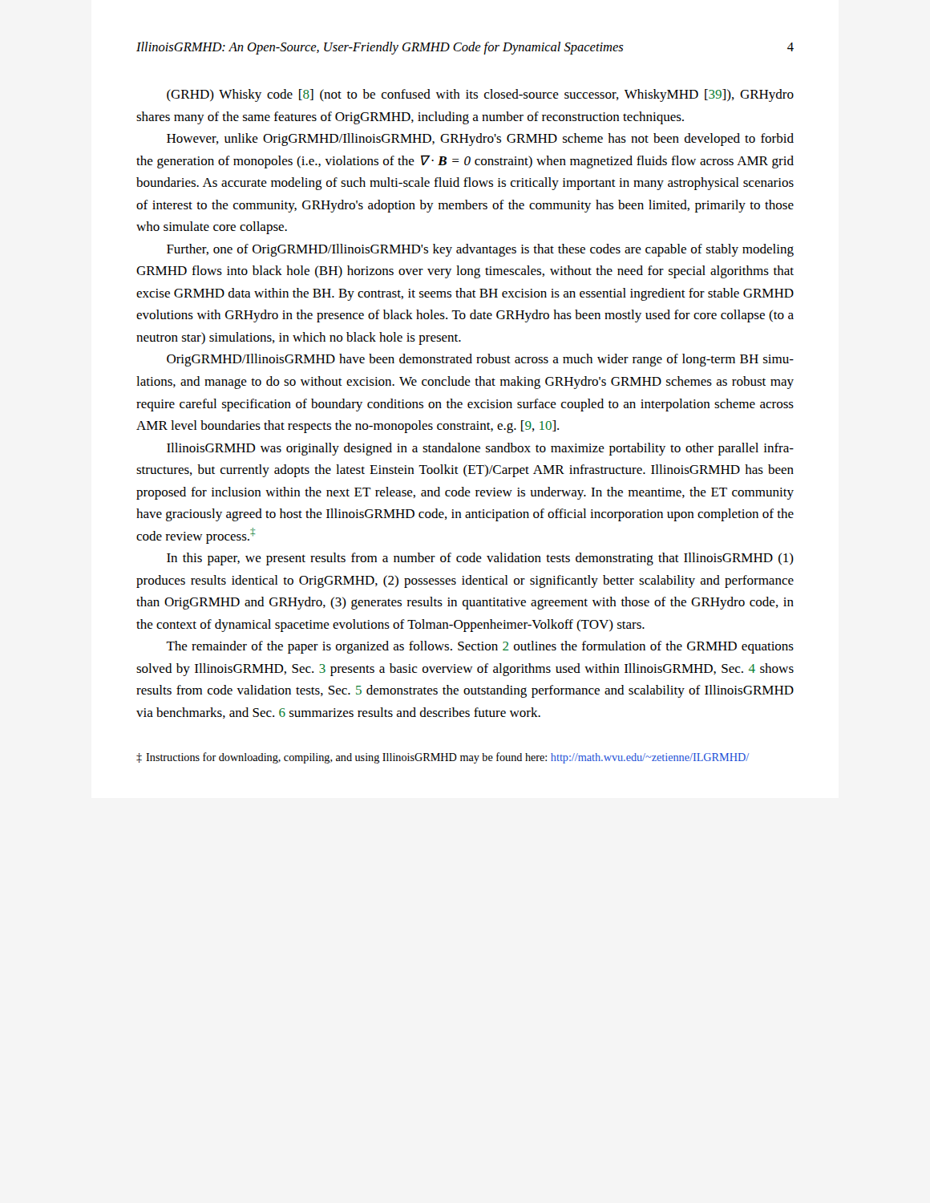IllinoisGRMHD: An Open-Source, User-Friendly GRMHD Code for Dynamical Spacetimes 4
(GRHD) Whisky code [8] (not to be confused with its closed-source successor, WhiskyMHD [39]), GRHydro shares many of the same features of OrigGRMHD, including a number of reconstruction techniques.
However, unlike OrigGRMHD/IllinoisGRMHD, GRHydro's GRMHD scheme has not been developed to forbid the generation of monopoles (i.e., violations of the ∇ · B = 0 constraint) when magnetized fluids flow across AMR grid boundaries. As accurate modeling of such multi-scale fluid flows is critically important in many astrophysical scenarios of interest to the community, GRHydro's adoption by members of the community has been limited, primarily to those who simulate core collapse.
Further, one of OrigGRMHD/IllinoisGRMHD's key advantages is that these codes are capable of stably modeling GRMHD flows into black hole (BH) horizons over very long timescales, without the need for special algorithms that excise GRMHD data within the BH. By contrast, it seems that BH excision is an essential ingredient for stable GRMHD evolutions with GRHydro in the presence of black holes. To date GRHydro has been mostly used for core collapse (to a neutron star) simulations, in which no black hole is present.
OrigGRMHD/IllinoisGRMHD have been demonstrated robust across a much wider range of long-term BH simulations, and manage to do so without excision. We conclude that making GRHydro's GRMHD schemes as robust may require careful specification of boundary conditions on the excision surface coupled to an interpolation scheme across AMR level boundaries that respects the no-monopoles constraint, e.g. [9, 10].
IllinoisGRMHD was originally designed in a standalone sandbox to maximize portability to other parallel infrastructures, but currently adopts the latest Einstein Toolkit (ET)/Carpet AMR infrastructure. IllinoisGRMHD has been proposed for inclusion within the next ET release, and code review is underway. In the meantime, the ET community have graciously agreed to host the IllinoisGRMHD code, in anticipation of official incorporation upon completion of the code review process.‡
In this paper, we present results from a number of code validation tests demonstrating that IllinoisGRMHD (1) produces results identical to OrigGRMHD, (2) possesses identical or significantly better scalability and performance than OrigGRMHD and GRHydro, (3) generates results in quantitative agreement with those of the GRHydro code, in the context of dynamical spacetime evolutions of Tolman-Oppenheimer-Volkoff (TOV) stars.
The remainder of the paper is organized as follows. Section 2 outlines the formulation of the GRMHD equations solved by IllinoisGRMHD, Sec. 3 presents a basic overview of algorithms used within IllinoisGRMHD, Sec. 4 shows results from code validation tests, Sec. 5 demonstrates the outstanding performance and scalability of IllinoisGRMHD via benchmarks, and Sec. 6 summarizes results and describes future work.
‡Instructions for downloading, compiling, and using IllinoisGRMHD may be found here: http://math.wvu.edu/~zetienne/ILGRMHD/